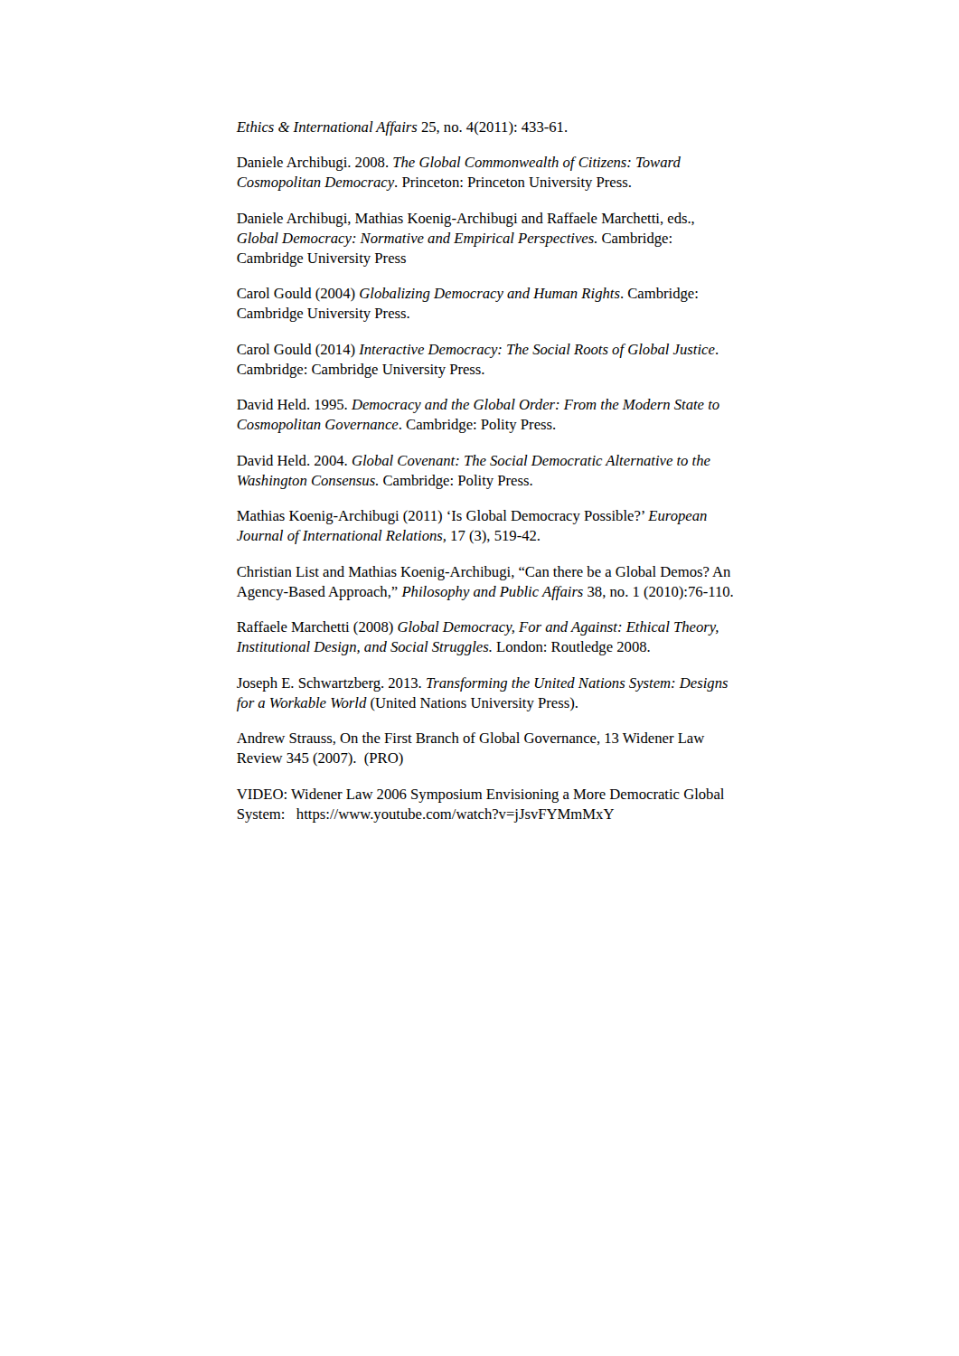Ethics & International Affairs 25, no. 4(2011): 433-61.
Daniele Archibugi. 2008. The Global Commonwealth of Citizens: Toward Cosmopolitan Democracy. Princeton: Princeton University Press.
Daniele Archibugi, Mathias Koenig-Archibugi and Raffaele Marchetti, eds., Global Democracy: Normative and Empirical Perspectives. Cambridge: Cambridge University Press
Carol Gould (2004) Globalizing Democracy and Human Rights. Cambridge: Cambridge University Press.
Carol Gould (2014) Interactive Democracy: The Social Roots of Global Justice. Cambridge: Cambridge University Press.
David Held. 1995. Democracy and the Global Order: From the Modern State to Cosmopolitan Governance. Cambridge: Polity Press.
David Held. 2004. Global Covenant: The Social Democratic Alternative to the Washington Consensus. Cambridge: Polity Press.
Mathias Koenig-Archibugi (2011) ‘Is Global Democracy Possible?’ European Journal of International Relations, 17 (3), 519-42.
Christian List and Mathias Koenig-Archibugi, “Can there be a Global Demos? An Agency-Based Approach,” Philosophy and Public Affairs 38, no. 1 (2010):76-110.
Raffaele Marchetti (2008) Global Democracy, For and Against: Ethical Theory, Institutional Design, and Social Struggles. London: Routledge 2008.
Joseph E. Schwartzberg. 2013. Transforming the United Nations System: Designs for a Workable World (United Nations University Press).
Andrew Strauss, On the First Branch of Global Governance, 13 Widener Law Review 345 (2007). (PRO)
VIDEO: Widener Law 2006 Symposium Envisioning a More Democratic Global System: https://www.youtube.com/watch?v=jJsvFYMmMxY